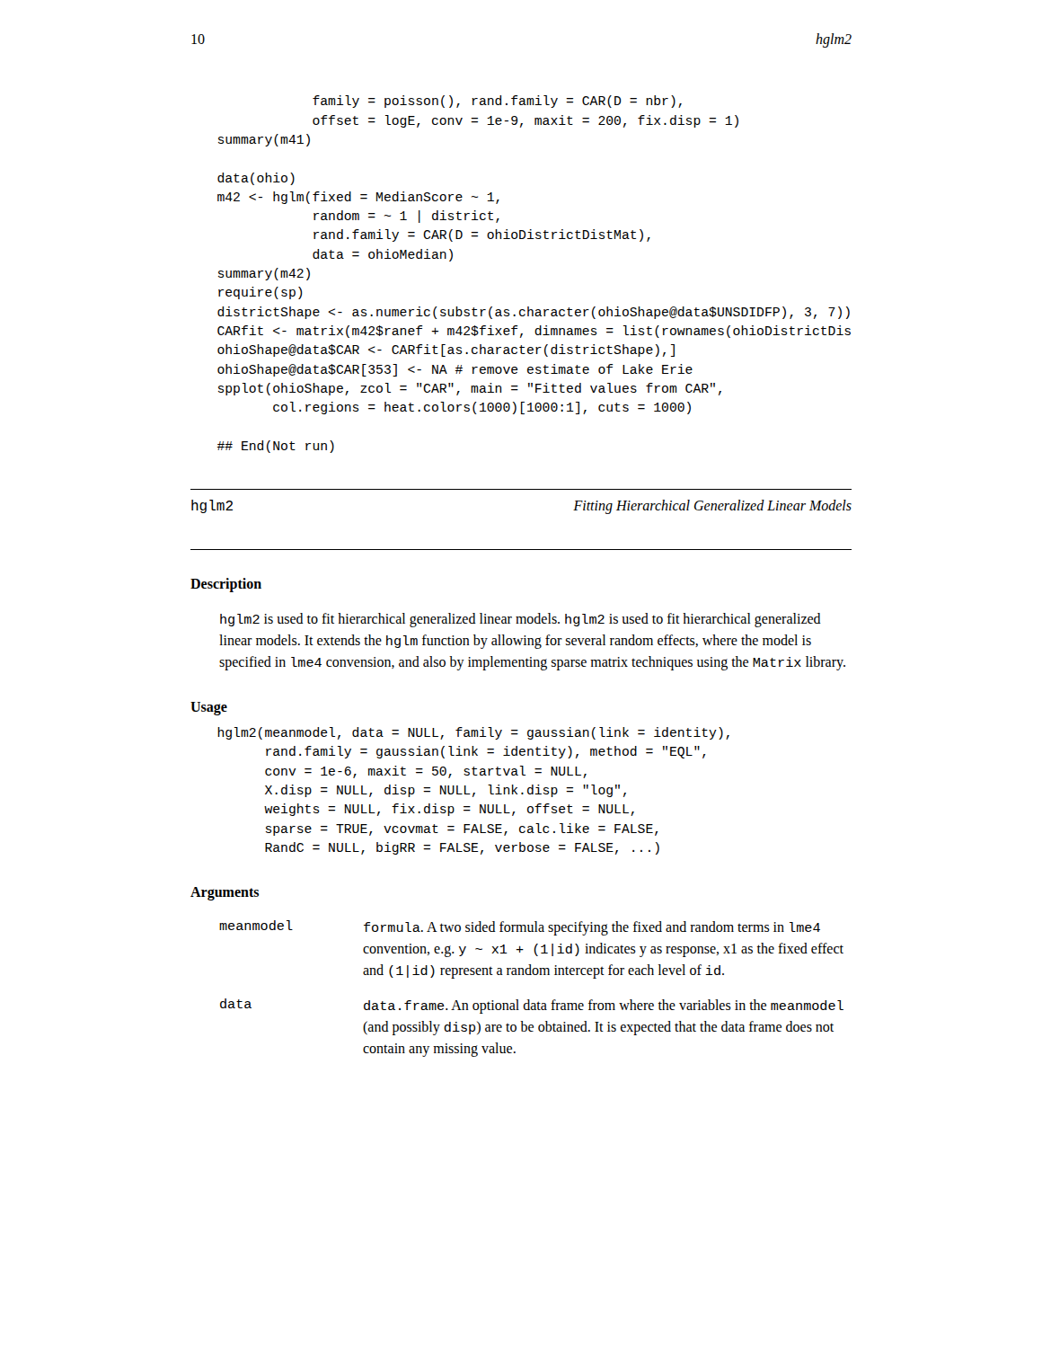10 hglm2
            family = poisson(), rand.family = CAR(D = nbr),
            offset = logE, conv = 1e-9, maxit = 200, fix.disp = 1)
summary(m41)

data(ohio)
m42 <- hglm(fixed = MedianScore ~ 1,
            random = ~ 1 | district,
            rand.family = CAR(D = ohioDistrictDistMat),
            data = ohioMedian)
summary(m42)
require(sp)
districtShape <- as.numeric(substr(as.character(ohioShape@data$UNSDIDFP), 3, 7))
CARfit <- matrix(m42$ranef + m42$fixef, dimnames = list(rownames(ohioDistrictDistMat), NULL))
ohioShape@data$CAR <- CARfit[as.character(districtShape),]
ohioShape@data$CAR[353] <- NA # remove estimate of Lake Erie
spplot(ohioShape, zcol = "CAR", main = "Fitted values from CAR",
       col.regions = heat.colors(1000)[1000:1], cuts = 1000)

## End(Not run)
hglm2 Fitting Hierarchical Generalized Linear Models
Description
hglm2 is used to fit hierarchical generalized linear models. hglm2 is used to fit hierarchical generalized linear models. It extends the hglm function by allowing for several random effects, where the model is specified in lme4 convension, and also by implementing sparse matrix techniques using the Matrix library.
Usage
hglm2(meanmodel, data = NULL, family = gaussian(link = identity),
      rand.family = gaussian(link = identity), method = "EQL",
      conv = 1e-6, maxit = 50, startval = NULL,
      X.disp = NULL, disp = NULL, link.disp = "log",
      weights = NULL, fix.disp = NULL, offset = NULL,
      sparse = TRUE, vcovmat = FALSE, calc.like = FALSE,
      RandC = NULL, bigRR = FALSE, verbose = FALSE, ...)
Arguments
meanmodel
formula. A two sided formula specifying the fixed and random terms in lme4 convention, e.g. y ~ x1 + (1|id) indicates y as response, x1 as the fixed effect and (1|id) represent a random intercept for each level of id.
data
data.frame. An optional data frame from where the variables in the meanmodel (and possibly disp) are to be obtained. It is expected that the data frame does not contain any missing value.